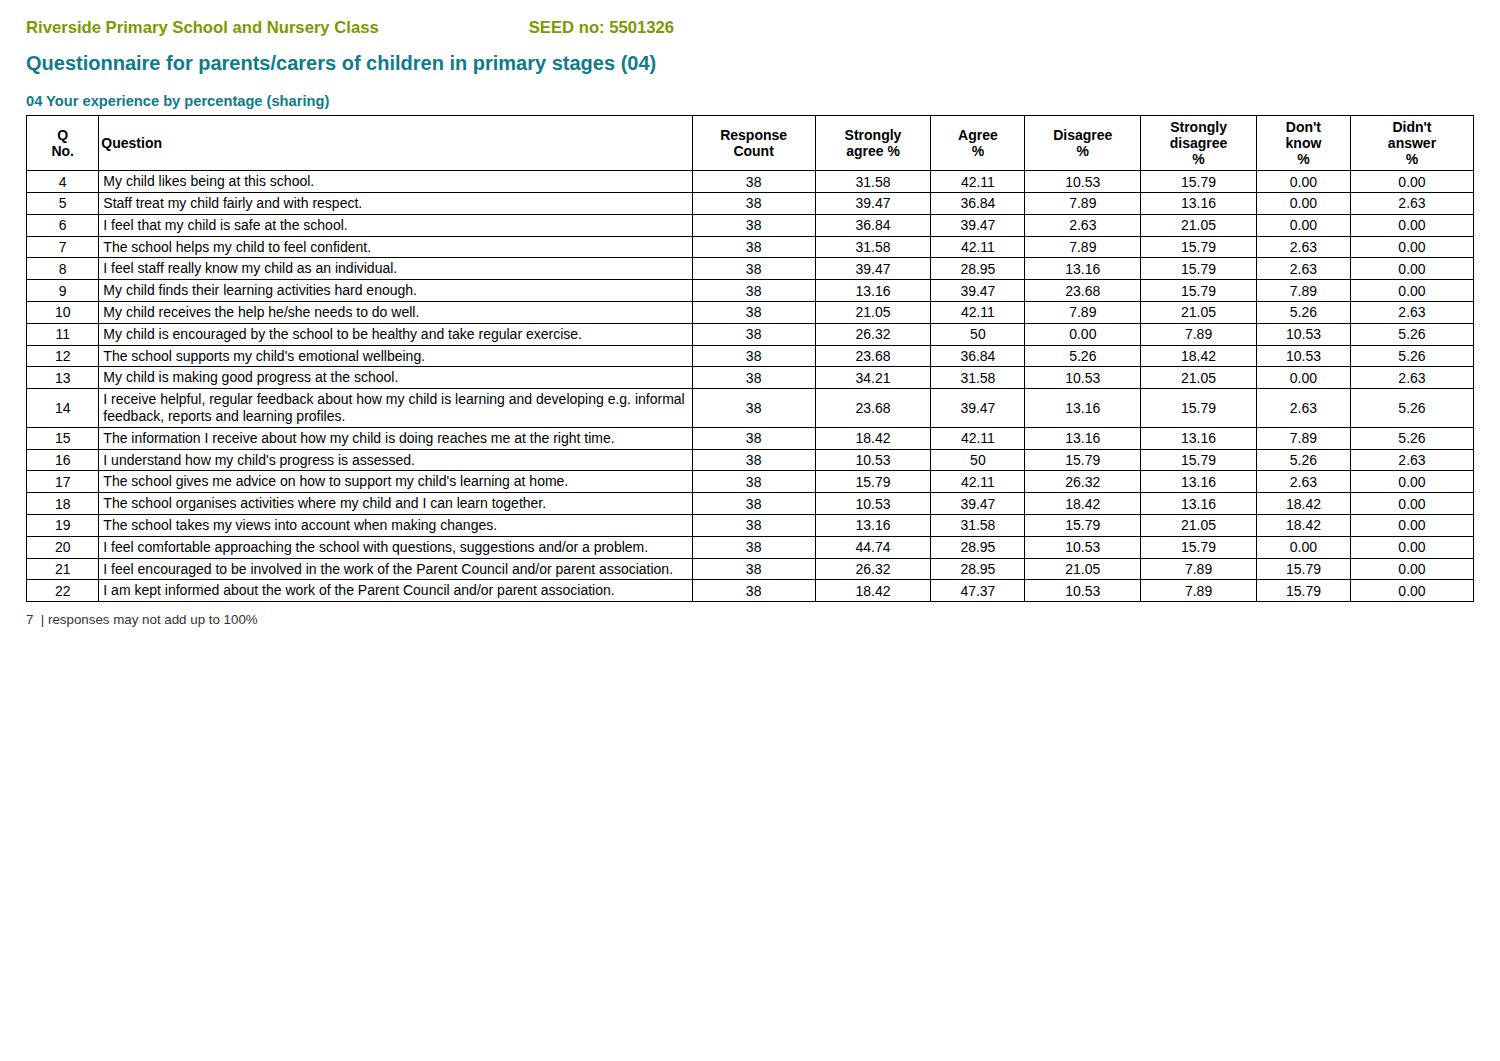Riverside Primary School and Nursery Class SEED no: 5501326
Questionnaire for parents/carers of children in primary stages (04)
04 Your experience by percentage (sharing)
| Q No. | Question | Response Count | Strongly agree % | Agree % | Disagree % | Strongly disagree % | Don't know % | Didn't answer % |
| --- | --- | --- | --- | --- | --- | --- | --- | --- |
| 4 | My child likes being at this school. | 38 | 31.58 | 42.11 | 10.53 | 15.79 | 0.00 | 0.00 |
| 5 | Staff treat my child fairly and with respect. | 38 | 39.47 | 36.84 | 7.89 | 13.16 | 0.00 | 2.63 |
| 6 | I feel that my child is safe at the school. | 38 | 36.84 | 39.47 | 2.63 | 21.05 | 0.00 | 0.00 |
| 7 | The school helps my child to feel confident. | 38 | 31.58 | 42.11 | 7.89 | 15.79 | 2.63 | 0.00 |
| 8 | I feel staff really know my child as an individual. | 38 | 39.47 | 28.95 | 13.16 | 15.79 | 2.63 | 0.00 |
| 9 | My child finds their learning activities hard enough. | 38 | 13.16 | 39.47 | 23.68 | 15.79 | 7.89 | 0.00 |
| 10 | My child receives the help he/she needs to do well. | 38 | 21.05 | 42.11 | 7.89 | 21.05 | 5.26 | 2.63 |
| 11 | My child is encouraged by the school to be healthy and take regular exercise. | 38 | 26.32 | 50 | 0.00 | 7.89 | 10.53 | 5.26 |
| 12 | The school supports my child's emotional wellbeing. | 38 | 23.68 | 36.84 | 5.26 | 18.42 | 10.53 | 5.26 |
| 13 | My child is making good progress at the school. | 38 | 34.21 | 31.58 | 10.53 | 21.05 | 0.00 | 2.63 |
| 14 | I receive helpful, regular feedback about how my child is learning and developing e.g. informal feedback, reports and learning profiles. | 38 | 23.68 | 39.47 | 13.16 | 15.79 | 2.63 | 5.26 |
| 15 | The information I receive about how my child is doing reaches me at the right time. | 38 | 18.42 | 42.11 | 13.16 | 13.16 | 7.89 | 5.26 |
| 16 | I understand how my child's progress is assessed. | 38 | 10.53 | 50 | 15.79 | 15.79 | 5.26 | 2.63 |
| 17 | The school gives me advice on how to support my child's learning at home. | 38 | 15.79 | 42.11 | 26.32 | 13.16 | 2.63 | 0.00 |
| 18 | The school organises activities where my child and I can learn together. | 38 | 10.53 | 39.47 | 18.42 | 13.16 | 18.42 | 0.00 |
| 19 | The school takes my views into account when making changes. | 38 | 13.16 | 31.58 | 15.79 | 21.05 | 18.42 | 0.00 |
| 20 | I feel comfortable approaching the school with questions, suggestions and/or a problem. | 38 | 44.74 | 28.95 | 10.53 | 15.79 | 0.00 | 0.00 |
| 21 | I feel encouraged to be involved in the work of the Parent Council and/or parent association. | 38 | 26.32 | 28.95 | 21.05 | 7.89 | 15.79 | 0.00 |
| 22 | I am kept informed about the work of the Parent Council and/or parent association. | 38 | 18.42 | 47.37 | 10.53 | 7.89 | 15.79 | 0.00 |
7 | responses may not add up to 100%